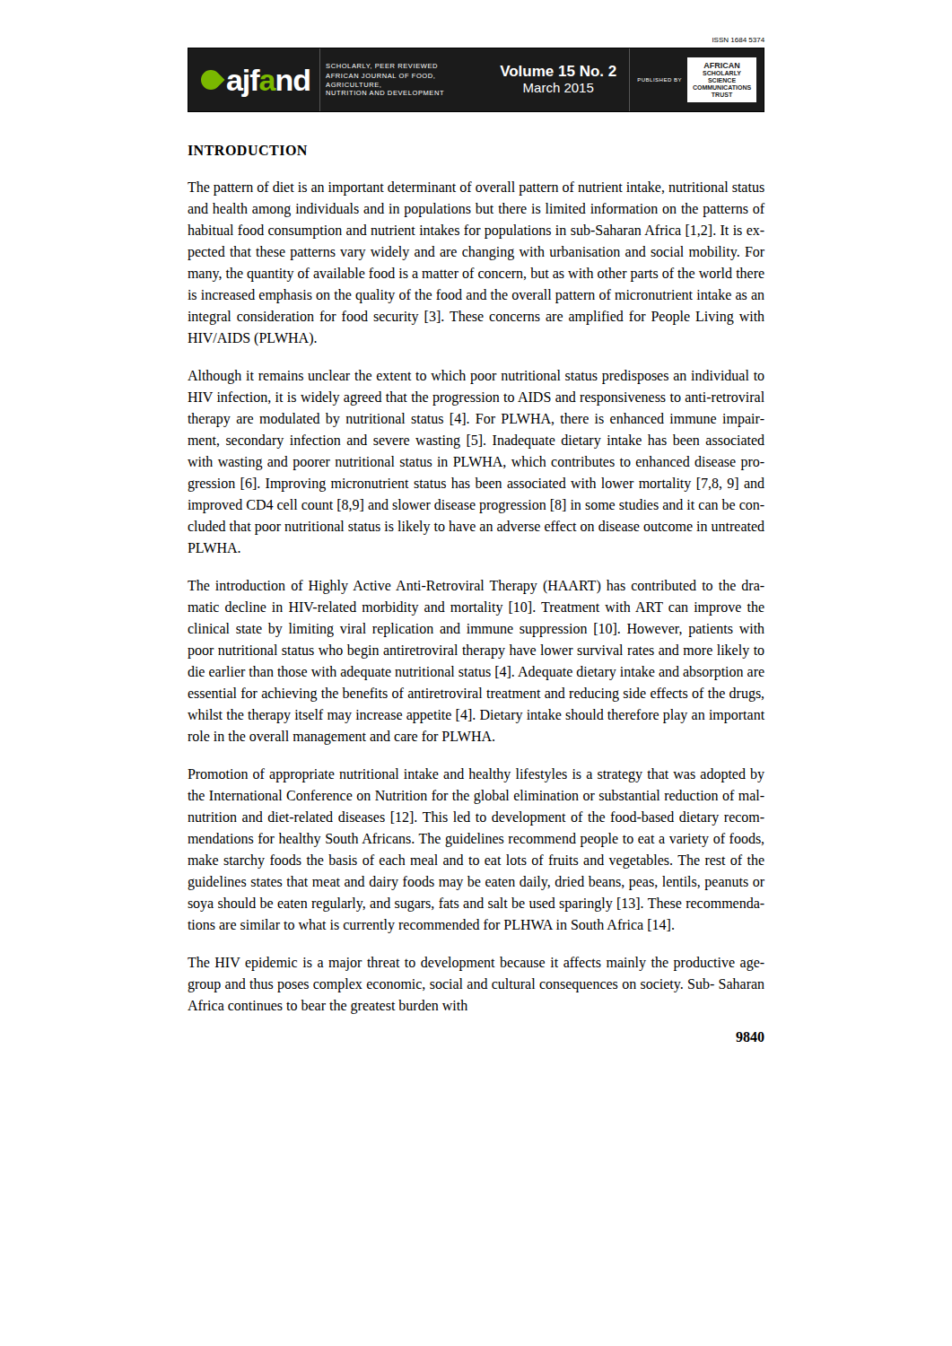ajfand
Scholarly, Peer Reviewed
African Journal of Food, Agriculture,
Nutrition and Development
Volume 15 No. 2 March 2015
Published by African Scholarly
Science
Communications
Trust
ISSN 1684 5374
INTRODUCTION
The pattern of diet is an important determinant of overall pattern of nutrient intake, nutritional status and health among individuals and in populations but there is limited information on the patterns of habitual food consumption and nutrient intakes for populations in sub-Saharan Africa [1,2]. It is expected that these patterns vary widely and are changing with urbanisation and social mobility. For many, the quantity of available food is a matter of concern, but as with other parts of the world there is increased emphasis on the quality of the food and the overall pattern of micronutrient intake as an integral consideration for food security [3]. These concerns are amplified for People Living with HIV/AIDS (PLWHA).
Although it remains unclear the extent to which poor nutritional status predisposes an individual to HIV infection, it is widely agreed that the progression to AIDS and responsiveness to anti-retroviral therapy are modulated by nutritional status [4]. For PLWHA, there is enhanced immune impairment, secondary infection and severe wasting [5]. Inadequate dietary intake has been associated with wasting and poorer nutritional status in PLWHA, which contributes to enhanced disease progression [6]. Improving micronutrient status has been associated with lower mortality [7,8, 9] and improved CD4 cell count [8,9] and slower disease progression [8] in some studies and it can be concluded that poor nutritional status is likely to have an adverse effect on disease outcome in untreated PLWHA.
The introduction of Highly Active Anti-Retroviral Therapy (HAART) has contributed to the dramatic decline in HIV-related morbidity and mortality [10]. Treatment with ART can improve the clinical state by limiting viral replication and immune suppression [10]. However, patients with poor nutritional status who begin antiretroviral therapy have lower survival rates and more likely to die earlier than those with adequate nutritional status [4]. Adequate dietary intake and absorption are essential for achieving the benefits of antiretroviral treatment and reducing side effects of the drugs, whilst the therapy itself may increase appetite [4]. Dietary intake should therefore play an important role in the overall management and care for PLWHA.
Promotion of appropriate nutritional intake and healthy lifestyles is a strategy that was adopted by the International Conference on Nutrition for the global elimination or substantial reduction of malnutrition and diet-related diseases [12]. This led to development of the food-based dietary recommendations for healthy South Africans. The guidelines recommend people to eat a variety of foods, make starchy foods the basis of each meal and to eat lots of fruits and vegetables. The rest of the guidelines states that meat and dairy foods may be eaten daily, dried beans, peas, lentils, peanuts or soya should be eaten regularly, and sugars, fats and salt be used sparingly [13]. These recommendations are similar to what is currently recommended for PLHWA in South Africa [14].
The HIV epidemic is a major threat to development because it affects mainly the productive age-group and thus poses complex economic, social and cultural consequences on society. Sub- Saharan Africa continues to bear the greatest burden with
9840